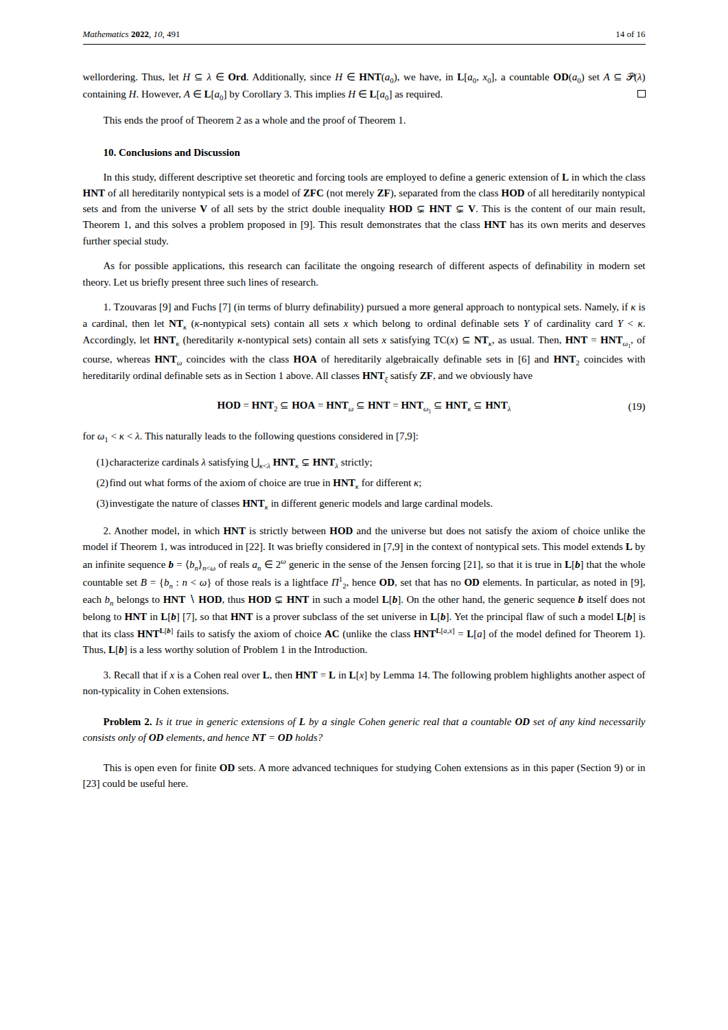Mathematics 2022, 10, 491 14 of 16
wellordering. Thus, let H ⊆ λ ∈ Ord. Additionally, since H ∈ HNT(a0), we have, in L[a0, x0], a countable OD(a0) set A ⊆ 𝒫(λ) containing H. However, A ∈ L[a0] by Corollary 3. This implies H ∈ L[a0] as required.
This ends the proof of Theorem 2 as a whole and the proof of Theorem 1.
10. Conclusions and Discussion
In this study, different descriptive set theoretic and forcing tools are employed to define a generic extension of L in which the class HNT of all hereditarily nontypical sets is a model of ZFC (not merely ZF), separated from the class HOD of all hereditarily nontypical sets and from the universe V of all sets by the strict double inequality HOD ⊊ HNT ⊊ V. This is the content of our main result, Theorem 1, and this solves a problem proposed in [9]. This result demonstrates that the class HNT has its own merits and deserves further special study.
As for possible applications, this research can facilitate the ongoing research of different aspects of definability in modern set theory. Let us briefly present three such lines of research.
1. Tzouvaras [9] and Fuchs [7] (in terms of blurry definability) pursued a more general approach to nontypical sets. Namely, if κ is a cardinal, then let NTκ (κ-nontypical sets) contain all sets x which belong to ordinal definable sets Y of cardinality card Y < κ. Accordingly, let HNTκ (hereditarily κ-nontypical sets) contain all sets x satisfying TC(x) ⊆ NTκ, as usual. Then, HNT = HNTω1, of course, whereas HNTω coincides with the class HOA of hereditarily algebraically definable sets in [6] and HNT2 coincides with hereditarily ordinal definable sets as in Section 1 above. All classes HNTξ satisfy ZF, and we obviously have
HOD = HNT2 ⊆ HOA = HNTω ⊆ HNT = HNTω1 ⊆ HNTκ ⊆ HNTλ (19)
for ω1 < κ < λ. This naturally leads to the following questions considered in [7,9]:
(1) characterize cardinals λ satisfying ⋃κ<λ HNTκ ⊊ HNTλ strictly;
(2) find out what forms of the axiom of choice are true in HNTκ for different κ;
(3) investigate the nature of classes HNTκ in different generic models and large cardinal models.
2. Another model, in which HNT is strictly between HOD and the universe but does not satisfy the axiom of choice unlike the model if Theorem 1, was introduced in [22]. It was briefly considered in [7,9] in the context of nontypical sets. This model extends L by an infinite sequence b = ⟨bn⟩n<ω of reals an ∈ 2ω generic in the sense of the Jensen forcing [21], so that it is true in L[b] that the whole countable set B = {bn : n < ω} of those reals is a lightface Π12, hence OD, set that has no OD elements. In particular, as noted in [9], each bn belongs to HNT ∖ HOD, thus HOD ⊊ HNT in such a model L[b]. On the other hand, the generic sequence b itself does not belong to HNT in L[b] [7], so that HNT is a prover subclass of the set universe in L[b]. Yet the principal flaw of such a model L[b] is that its class HNTL[b] fails to satisfy the axiom of choice AC (unlike the class HNTL[a,x] = L[a] of the model defined for Theorem 1). Thus, L[b] is a less worthy solution of Problem 1 in the Introduction.
3. Recall that if x is a Cohen real over L, then HNT = L in L[x] by Lemma 14. The following problem highlights another aspect of non-typicality in Cohen extensions.
Problem 2. Is it true in generic extensions of L by a single Cohen generic real that a countable OD set of any kind necessarily consists only of OD elements, and hence NT = OD holds?
This is open even for finite OD sets. A more advanced techniques for studying Cohen extensions as in this paper (Section 9) or in [23] could be useful here.